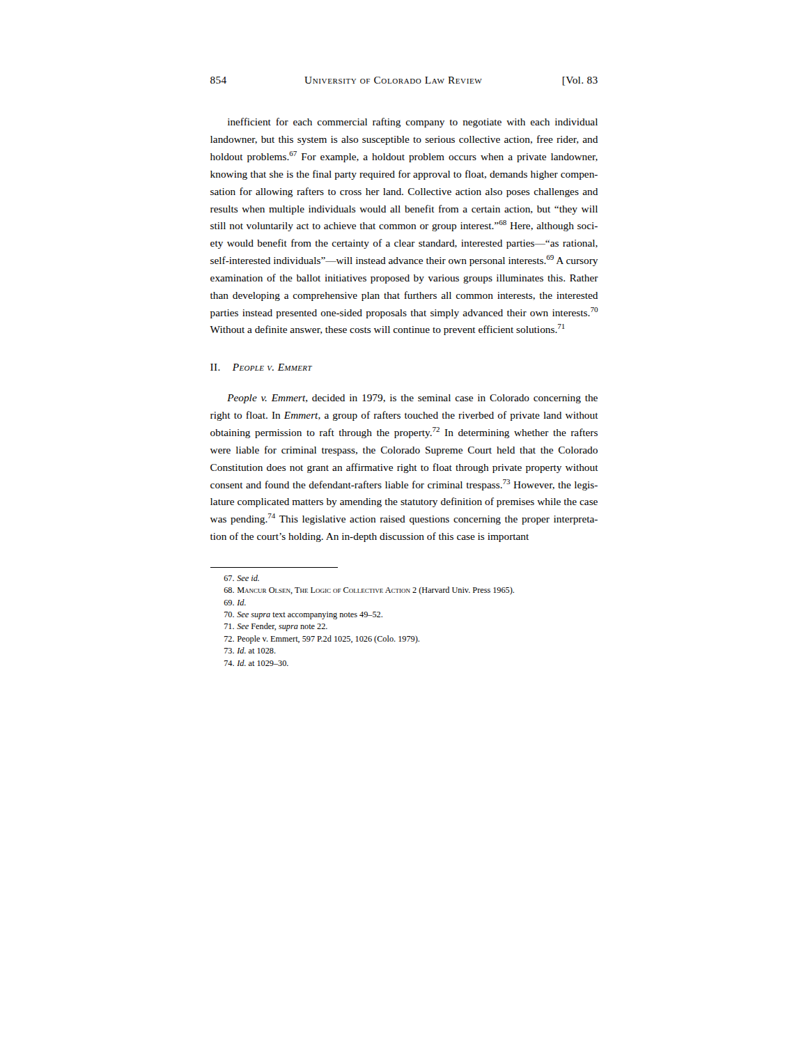854
University of Colorado Law Review
[Vol. 83
inefficient for each commercial rafting company to negotiate with each individual landowner, but this system is also susceptible to serious collective action, free rider, and holdout problems.67 For example, a holdout problem occurs when a private landowner, knowing that she is the final party required for approval to float, demands higher compensation for allowing rafters to cross her land. Collective action also poses challenges and results when multiple individuals would all benefit from a certain action, but “they will still not voluntarily act to achieve that common or group interest.”68 Here, although society would benefit from the certainty of a clear standard, interested parties—“as rational, self-interested individuals”—will instead advance their own personal interests.69 A cursory examination of the ballot initiatives proposed by various groups illuminates this. Rather than developing a comprehensive plan that furthers all common interests, the interested parties instead presented one-sided proposals that simply advanced their own interests.70 Without a definite answer, these costs will continue to prevent efficient solutions.71
II. People v. Emmert
People v. Emmert, decided in 1979, is the seminal case in Colorado concerning the right to float. In Emmert, a group of rafters touched the riverbed of private land without obtaining permission to raft through the property.72 In determining whether the rafters were liable for criminal trespass, the Colorado Supreme Court held that the Colorado Constitution does not grant an affirmative right to float through private property without consent and found the defendant-rafters liable for criminal trespass.73 However, the legislature complicated matters by amending the statutory definition of premises while the case was pending.74 This legislative action raised questions concerning the proper interpretation of the court’s holding. An in-depth discussion of this case is important
67. See id.
68. Mancur Olsen, The Logic of Collective Action 2 (Harvard Univ. Press 1965).
69. Id.
70. See supra text accompanying notes 49–52.
71. See Fender, supra note 22.
72. People v. Emmert, 597 P.2d 1025, 1026 (Colo. 1979).
73. Id. at 1028.
74. Id. at 1029–30.